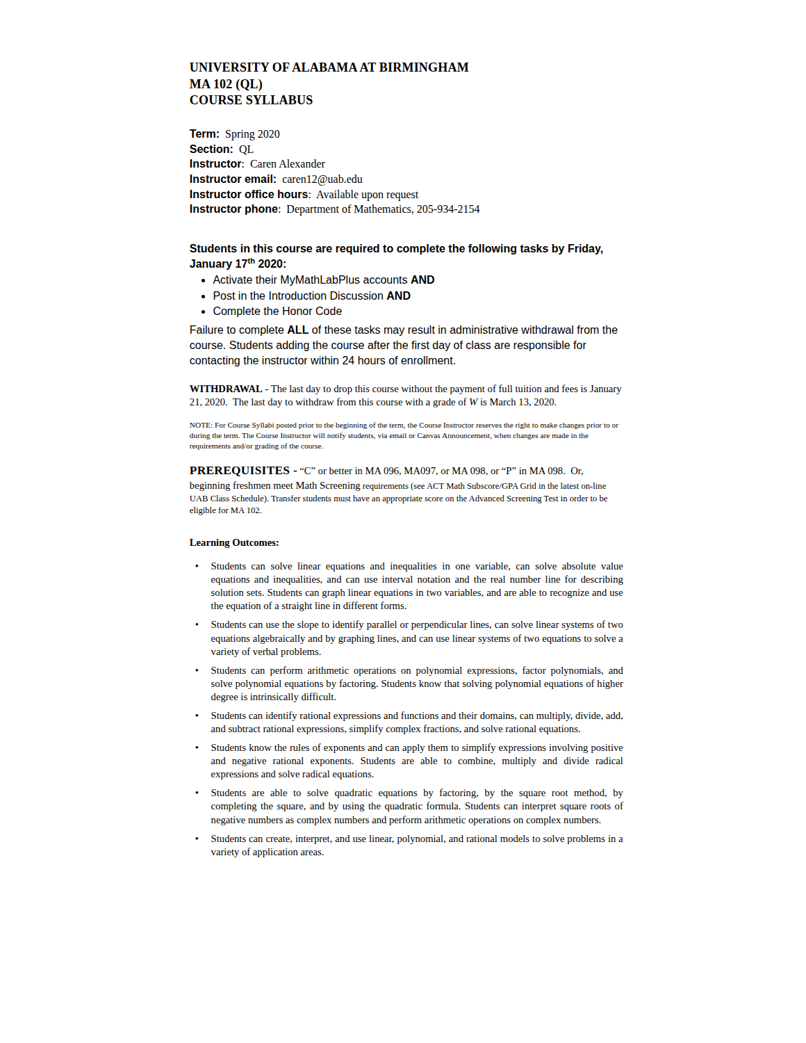UNIVERSITY OF ALABAMA AT BIRMINGHAM
MA 102 (QL)
COURSE SYLLABUS
Term: Spring 2020
Section: QL
Instructor: Caren Alexander
Instructor email: caren12@uab.edu
Instructor office hours: Available upon request
Instructor phone: Department of Mathematics, 205-934-2154
Students in this course are required to complete the following tasks by Friday, January 17th 2020:
Activate their MyMathLabPlus accounts AND
Post in the Introduction Discussion AND
Complete the Honor Code
Failure to complete ALL of these tasks may result in administrative withdrawal from the course. Students adding the course after the first day of class are responsible for contacting the instructor within 24 hours of enrollment.
WITHDRAWAL - The last day to drop this course without the payment of full tuition and fees is January 21, 2020. The last day to withdraw from this course with a grade of W is March 13, 2020.
NOTE: For Course Syllabi posted prior to the beginning of the term, the Course Instructor reserves the right to make changes prior to or during the term. The Course Instructor will notify students, via email or Canvas Announcement, when changes are made in the requirements and/or grading of the course.
PREREQUISITES - “C” or better in MA 096, MA097, or MA 098, or “P” in MA 098. Or, beginning freshmen meet Math Screening requirements (see ACT Math Subscore/GPA Grid in the latest on-line UAB Class Schedule). Transfer students must have an appropriate score on the Advanced Screening Test in order to be eligible for MA 102.
Learning Outcomes:
Students can solve linear equations and inequalities in one variable, can solve absolute value equations and inequalities, and can use interval notation and the real number line for describing solution sets. Students can graph linear equations in two variables, and are able to recognize and use the equation of a straight line in different forms.
Students can use the slope to identify parallel or perpendicular lines, can solve linear systems of two equations algebraically and by graphing lines, and can use linear systems of two equations to solve a variety of verbal problems.
Students can perform arithmetic operations on polynomial expressions, factor polynomials, and solve polynomial equations by factoring. Students know that solving polynomial equations of higher degree is intrinsically difficult.
Students can identify rational expressions and functions and their domains, can multiply, divide, add, and subtract rational expressions, simplify complex fractions, and solve rational equations.
Students know the rules of exponents and can apply them to simplify expressions involving positive and negative rational exponents. Students are able to combine, multiply and divide radical expressions and solve radical equations.
Students are able to solve quadratic equations by factoring, by the square root method, by completing the square, and by using the quadratic formula. Students can interpret square roots of negative numbers as complex numbers and perform arithmetic operations on complex numbers.
Students can create, interpret, and use linear, polynomial, and rational models to solve problems in a variety of application areas.